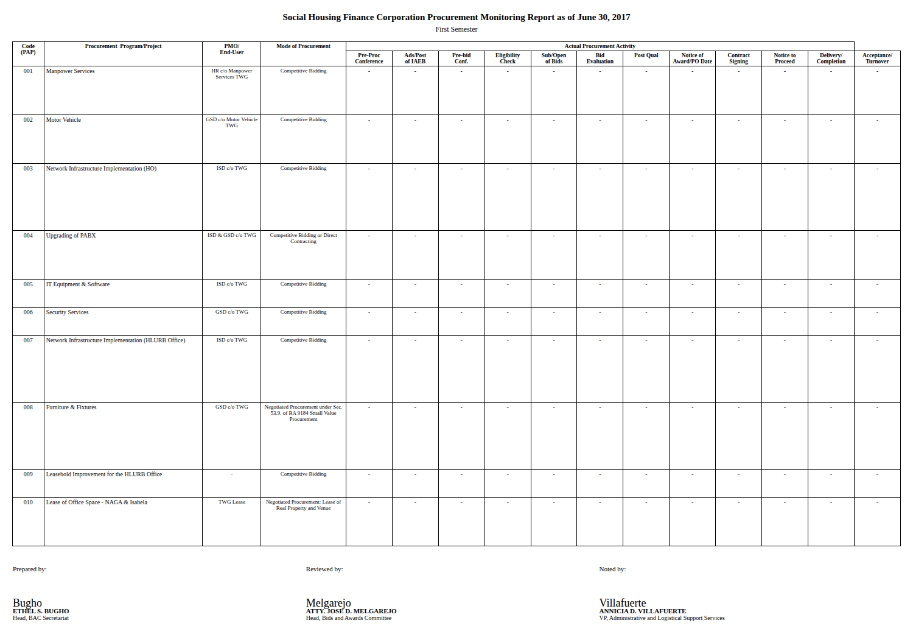Social Housing Finance Corporation Procurement Monitoring Report as of June 30, 2017
First Semester
| Code (PAP) | Procurement Program/Project | PMO/ End-User | Mode of Procurement | Actual Procurement Activity |
| --- | --- | --- | --- | --- |
| Pre-Proc Conference | Ads/Post of IAEB | Pre-bid Conf. | Eligibility Check | Sub/Open of Bids | Bid Evaluation | Post Qual | Notice of Award/PO Date | Contract Signing | Notice to Proceed | Delivery/ Completion | Acceptance/ Turnover |
| 001 | Manpower Services | HR c/o Manpower Services TWG | Competitive Bidding | - | - | - | - | - | - | - | - | - | - | - | - |
| 002 | Motor Vehicle | GSD c/o Motor Vehicle TWG | Competitive Bidding | - | - | - | - | - | - | - | - | - | - | - | - |
| 003 | Network Infrastructure Implementation (HO) | ISD c/o TWG | Competitive Bidding | - | - | - | - | - | - | - | - | - | - | - | - |
| 004 | Upgrading of PABX | ISD & GSD c/o TWG | Competitive Bidding or Direct Contracting | - | - | - | - | - | - | - | - | - | - | - | - |
| 005 | IT Equipment & Software | ISD c/o TWG | Competitive Bidding | - | - | - | - | - | - | - | - | - | - | - | - |
| 006 | Security Services | GSD c/o TWG | Competitive Bidding | - | - | - | - | - | - | - | - | - | - | - | - |
| 007 | Network Infrastructure Implementation (HLURB Office) | ISD c/o TWG | Competitive Bidding | - | - | - | - | - | - | - | - | - | - | - | - |
| 008 | Furniture & Fixtures | GSD c/o TWG | Negotiated Procurement under Sec. 53.9. of RA 9184 Small Value Procurement | - | - | - | - | - | - | - | - | - | - | - | - |
| 009 | Leasehold Improvement for the HLURB Office | - | Competitive Bidding | - | - | - | - | - | - | - | - | - | - | - | - |
| 010 | Lease of Office Space - NAGA & Isabela | TWG Lease | Negotiated Procurement: Lease of Real Property and Venue | - | - | - | - | - | - | - | - | - | - | - | - |
| Prepared by: Bugho ETHEL S. BUGHO Head, BAC Secretariat | Reviewed by: Melgarejo ATTY. JOSE D. MELGAREJO Head, Bids and Awards Committee | Noted by: Villafuerte ANNICIA D. VILLAFUERTE VP, Administrative and Logistical Support Services |